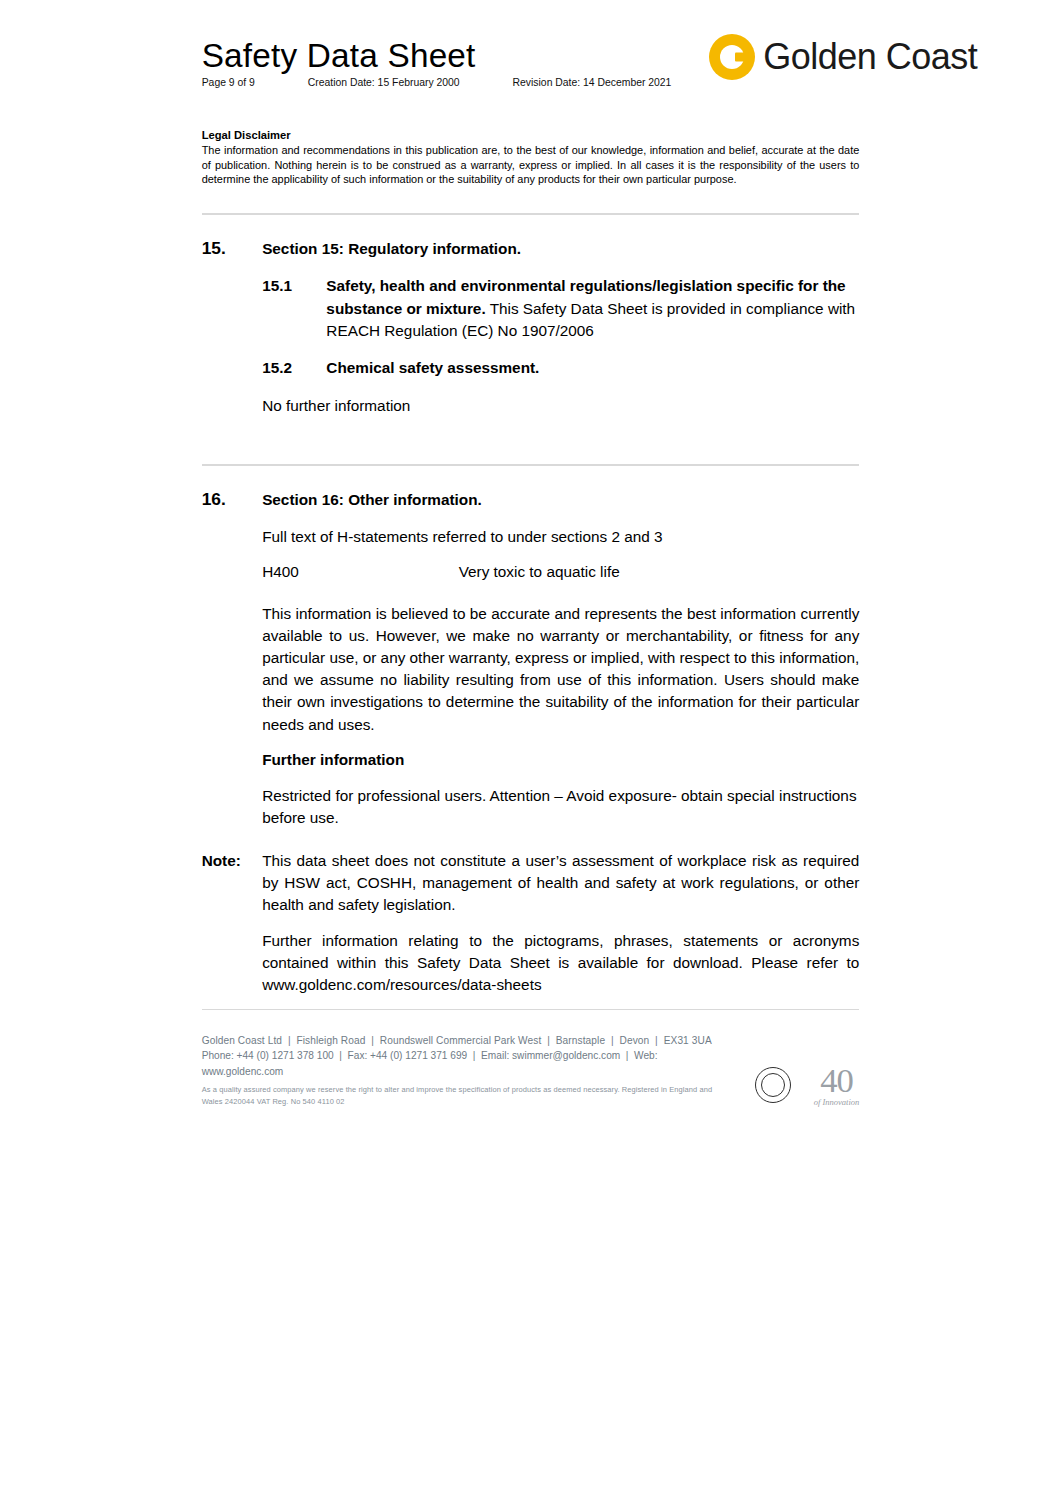Safety Data Sheet
Page 9 of 9 Creation Date: 15 February 2000 Revision Date: 14 December 2021
Golden Coast
Legal Disclaimer
The information and recommendations in this publication are, to the best of our knowledge, information and belief, accurate at the date of publication. Nothing herein is to be construed as a warranty, express or implied. In all cases it is the responsibility of the users to determine the applicability of such information or the suitability of any products for their own particular purpose.
15.
Section 15: Regulatory information.
15.1
Safety, health and environmental regulations/legislation specific for the substance or mixture. This Safety Data Sheet is provided in compliance with REACH Regulation (EC) No 1907/2006
15.2
Chemical safety assessment.
No further information
16.
Section 16: Other information.
Full text of H-statements referred to under sections 2 and 3
H400
Very toxic to aquatic life
This information is believed to be accurate and represents the best information currently available to us. However, we make no warranty or merchantability, or fitness for any particular use, or any other warranty, express or implied, with respect to this information, and we assume no liability resulting from use of this information. Users should make their own investigations to determine the suitability of the information for their particular needs and uses.
Further information
Restricted for professional users. Attention – Avoid exposure- obtain special instructions before use.
Note:
This data sheet does not constitute a user’s assessment of workplace risk as required by HSW act, COSHH, management of health and safety at work regulations, or other health and safety legislation.
Further information relating to the pictograms, phrases, statements or acronyms contained within this Safety Data Sheet is available for download. Please refer to www.goldenc.com/resources/data-sheets
Golden Coast Ltd | Fishleigh Road | Roundswell Commercial Park West | Barnstaple | Devon | EX31 3UA
Phone: +44 (0) 1271 378 100 | Fax: +44 (0) 1271 371 699 | Email: swimmer@goldenc.com | Web: www.goldenc.com
As a quality assured company we reserve the right to alter and improve the specification of products as deemed necessary. Registered in England and Wales 2420044 VAT Reg. No 540 4110 02
40
of Innovation